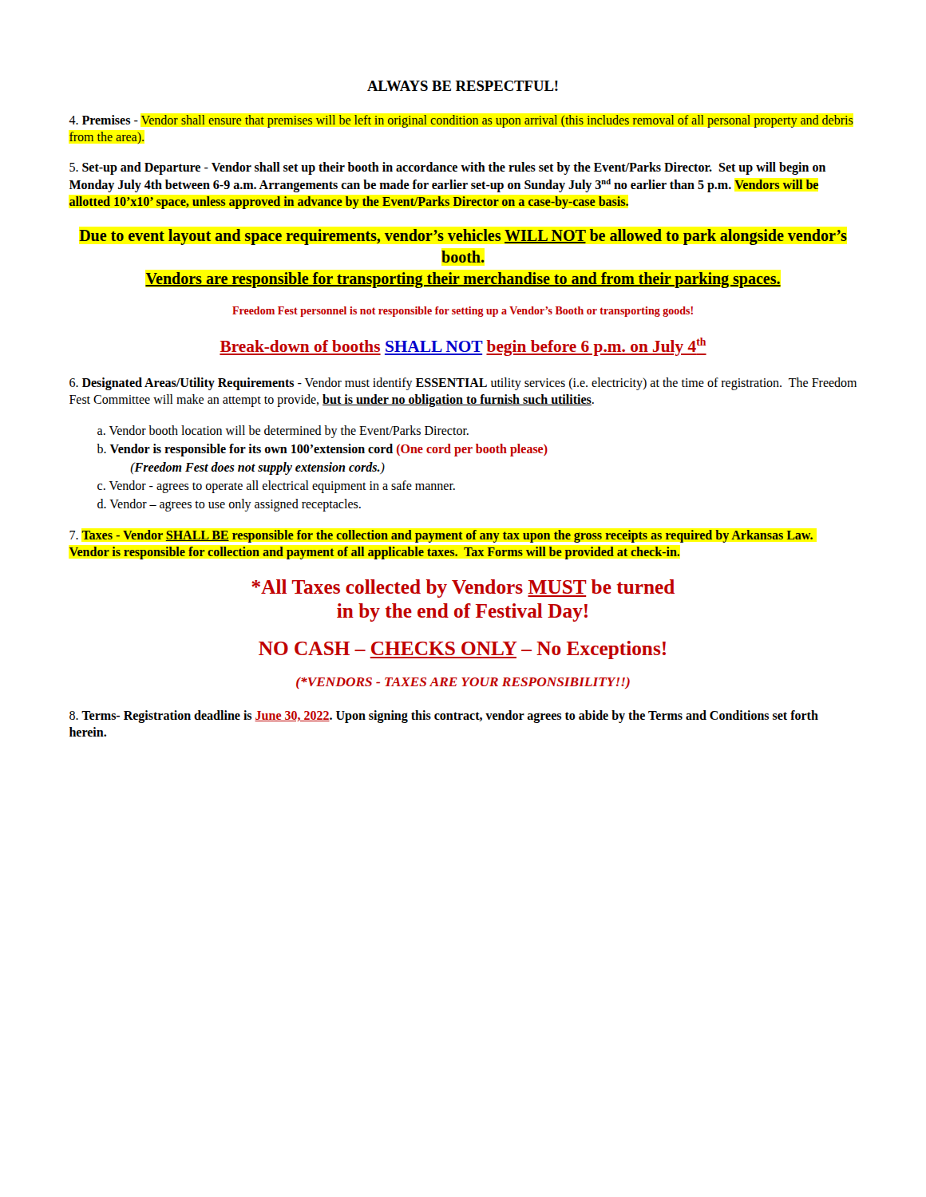ALWAYS BE RESPECTFUL!
4. Premises - Vendor shall ensure that premises will be left in original condition as upon arrival (this includes removal of all personal property and debris from the area).
5. Set-up and Departure - Vendor shall set up their booth in accordance with the rules set by the Event/Parks Director. Set up will begin on Monday July 4th between 6-9 a.m. Arrangements can be made for earlier set-up on Sunday July 3nd no earlier than 5 p.m. Vendors will be allotted 10’x10’ space, unless approved in advance by the Event/Parks Director on a case-by-case basis.
Due to event layout and space requirements, vendor’s vehicles WILL NOT be allowed to park alongside vendor’s booth.
Vendors are responsible for transporting their merchandise to and from their parking spaces.
Freedom Fest personnel is not responsible for setting up a Vendor’s Booth or transporting goods!
Break-down of booths SHALL NOT begin before 6 p.m. on July 4th
6. Designated Areas/Utility Requirements - Vendor must identify ESSENTIAL utility services (i.e. electricity) at the time of registration. The Freedom Fest Committee will make an attempt to provide, but is under no obligation to furnish such utilities.
a. Vendor booth location will be determined by the Event/Parks Director.
b. Vendor is responsible for its own 100’extension cord (One cord per booth please)
(Freedom Fest does not supply extension cords.)
c. Vendor - agrees to operate all electrical equipment in a safe manner.
d. Vendor – agrees to use only assigned receptacles.
7. Taxes - Vendor SHALL BE responsible for the collection and payment of any tax upon the gross receipts as required by Arkansas Law. Vendor is responsible for collection and payment of all applicable taxes. Tax Forms will be provided at check-in.
*All Taxes collected by Vendors MUST be turned
in by the end of Festival Day!
NO CASH – CHECKS ONLY – No Exceptions!
(*VENDORS - TAXES ARE YOUR RESPONSIBILITY!!)
8. Terms- Registration deadline is June 30, 2022. Upon signing this contract, vendor agrees to abide by the Terms and Conditions set forth herein.